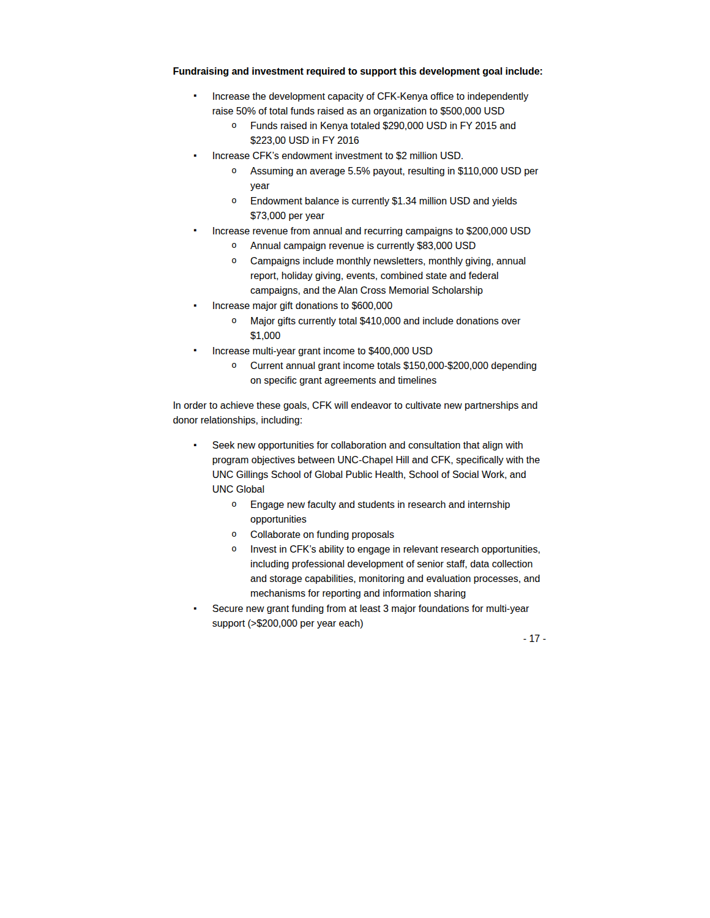Fundraising and investment required to support this development goal include:
Increase the development capacity of CFK-Kenya office to independently raise 50% of total funds raised as an organization to $500,000 USD
Funds raised in Kenya totaled $290,000 USD in FY 2015 and $223,00 USD in FY 2016
Increase CFK’s endowment investment to $2 million USD.
Assuming an average 5.5% payout, resulting in $110,000 USD per year
Endowment balance is currently $1.34 million USD and yields $73,000 per year
Increase revenue from annual and recurring campaigns to $200,000 USD
Annual campaign revenue is currently $83,000 USD
Campaigns include monthly newsletters, monthly giving, annual report, holiday giving, events, combined state and federal campaigns, and the Alan Cross Memorial Scholarship
Increase major gift donations to $600,000
Major gifts currently total $410,000 and include donations over $1,000
Increase multi-year grant income to $400,000 USD
Current annual grant income totals $150,000-$200,000 depending on specific grant agreements and timelines
In order to achieve these goals, CFK will endeavor to cultivate new partnerships and donor relationships, including:
Seek new opportunities for collaboration and consultation that align with program objectives between UNC-Chapel Hill and CFK, specifically with the UNC Gillings School of Global Public Health, School of Social Work, and UNC Global
Engage new faculty and students in research and internship opportunities
Collaborate on funding proposals
Invest in CFK’s ability to engage in relevant research opportunities, including professional development of senior staff, data collection and storage capabilities, monitoring and evaluation processes, and mechanisms for reporting and information sharing
Secure new grant funding from at least 3 major foundations for multi-year support (>$200,000 per year each)
- 17 -